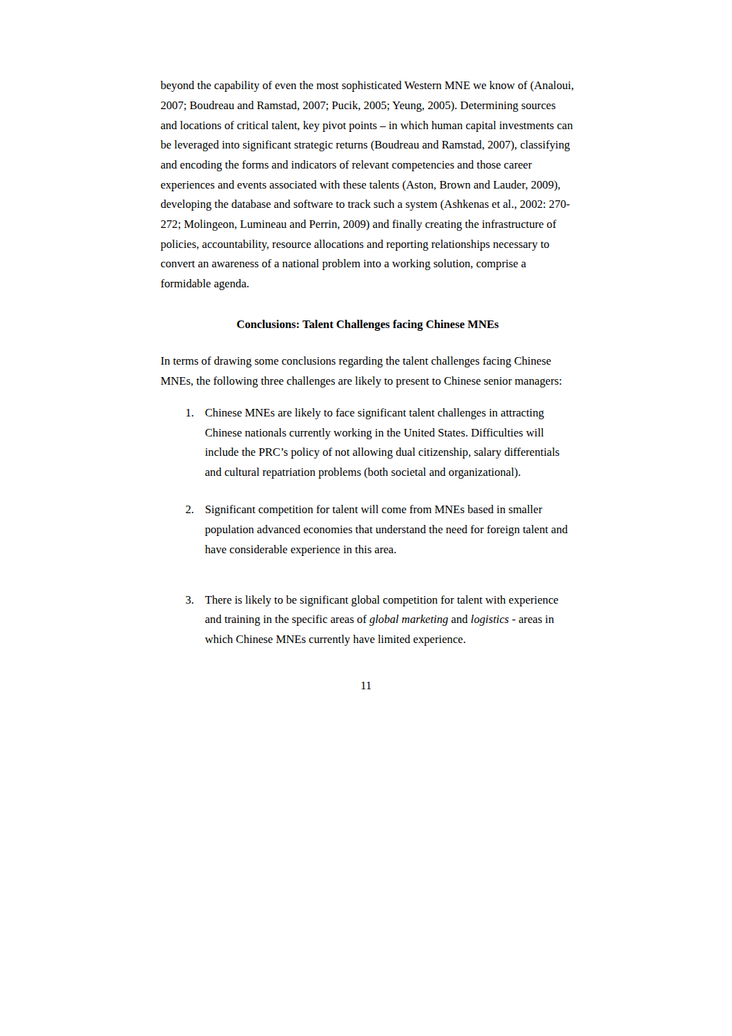beyond the capability of even the most sophisticated Western MNE we know of (Analoui, 2007; Boudreau and Ramstad, 2007; Pucik, 2005; Yeung, 2005). Determining sources and locations of critical talent, key pivot points – in which human capital investments can be leveraged into significant strategic returns (Boudreau and Ramstad, 2007), classifying and encoding the forms and indicators of relevant competencies and those career experiences and events associated with these talents (Aston, Brown and Lauder, 2009), developing the database and software to track such a system (Ashkenas et al., 2002: 270-272; Molingeon, Lumineau and Perrin, 2009) and finally creating the infrastructure of policies, accountability, resource allocations and reporting relationships necessary to convert an awareness of a national problem into a working solution, comprise a formidable agenda.
Conclusions: Talent Challenges facing Chinese MNEs
In terms of drawing some conclusions regarding the talent challenges facing Chinese MNEs, the following three challenges are likely to present to Chinese senior managers:
Chinese MNEs are likely to face significant talent challenges in attracting Chinese nationals currently working in the United States. Difficulties will include the PRC’s policy of not allowing dual citizenship, salary differentials and cultural repatriation problems (both societal and organizational).
Significant competition for talent will come from MNEs based in smaller population advanced economies that understand the need for foreign talent and have considerable experience in this area.
There is likely to be significant global competition for talent with experience and training in the specific areas of global marketing and logistics - areas in which Chinese MNEs currently have limited experience.
11